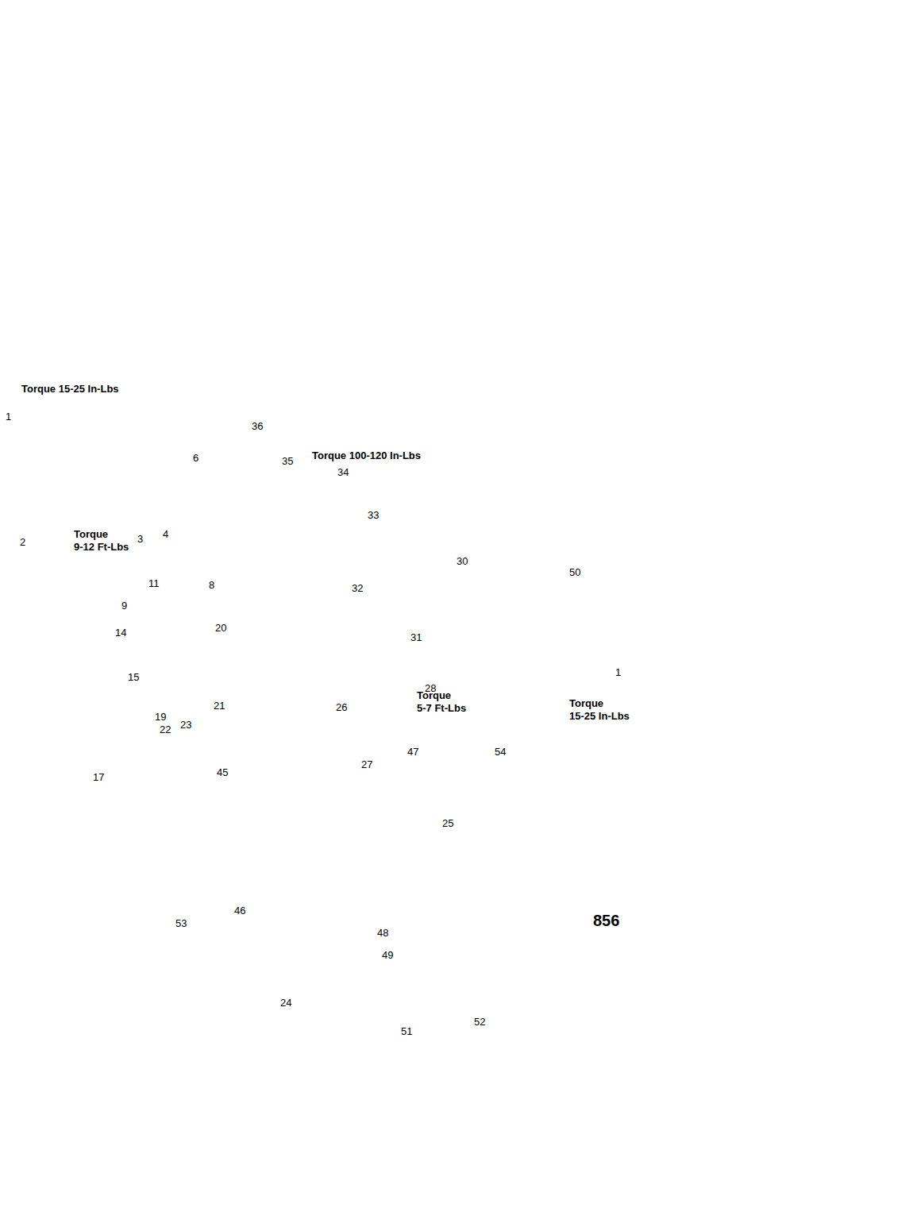Exploded assembly drawing of a vertical tank air compressor. Numbered callouts identify individual components; bold notes give tightening torque values.
Torque 15-25 In-Lbs
Torque
9-12 Ft-Lbs
Torque 100-120 In-Lbs
Torque
5-7 Ft-Lbs
Torque
15-25 In-Lbs
1
2
3
4
6
8
9
11
14
15
17
19
20
21
22
23
24
25
26
27
28
30
31
32
33
34
35
36
45
46
47
48
49
50
51
52
53
54
1
856